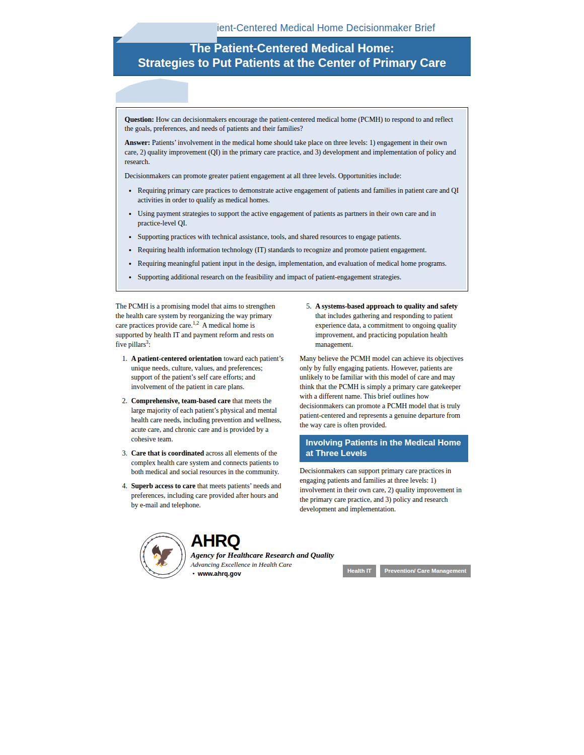Patient-Centered Medical Home Decisionmaker Brief
The Patient-Centered Medical Home: Strategies to Put Patients at the Center of Primary Care
Question: How can decisionmakers encourage the patient-centered medical home (PCMH) to respond to and reflect the goals, preferences, and needs of patients and their families?
Answer: Patients’ involvement in the medical home should take place on three levels: 1) engagement in their own care, 2) quality improvement (QI) in the primary care practice, and 3) development and implementation of policy and research.
Decisionmakers can promote greater patient engagement at all three levels. Opportunities include:
Requiring primary care practices to demonstrate active engagement of patients and families in patient care and QI activities in order to qualify as medical homes.
Using payment strategies to support the active engagement of patients as partners in their own care and in practice-level QI.
Supporting practices with technical assistance, tools, and shared resources to engage patients.
Requiring health information technology (IT) standards to recognize and promote patient engagement.
Requiring meaningful patient input in the design, implementation, and evaluation of medical home programs.
Supporting additional research on the feasibility and impact of patient-engagement strategies.
The PCMH is a promising model that aims to strengthen the health care system by reorganizing the way primary care practices provide care.1,2 A medical home is supported by health IT and payment reform and rests on five pillars3:
A patient-centered orientation toward each patient’s unique needs, culture, values, and preferences; support of the patient’s self care efforts; and involvement of the patient in care plans.
Comprehensive, team-based care that meets the large majority of each patient’s physical and mental health care needs, including prevention and wellness, acute care, and chronic care and is provided by a cohesive team.
Care that is coordinated across all elements of the complex health care system and connects patients to both medical and social resources in the community.
Superb access to care that meets patients’ needs and preferences, including care provided after hours and by e-mail and telephone.
A systems-based approach to quality and safety that includes gathering and responding to patient experience data, a commitment to ongoing quality improvement, and practicing population health management.
Many believe the PCMH model can achieve its objectives only by fully engaging patients. However, patients are unlikely to be familiar with this model of care and may think that the PCMH is simply a primary care gatekeeper with a different name. This brief outlines how decisionmakers can promote a PCMH model that is truly patient-centered and represents a genuine departure from the way care is often provided.
Involving Patients in the Medical Home at Three Levels
Decisionmakers can support primary care practices in engaging patients and families at three levels: 1) involvement in their own care, 2) quality improvement in the primary care practice, and 3) policy and research development and implementation.
D E P A R T M E N T O F H E A L T H & H U M A N S E R V I C E S · U S A
🦅
​AHRQ
Agency for Healthcare Research and Quality
Advancing Excellence in Health Care •www.ahrq.gov
Health IT
Prevention/ Care Management